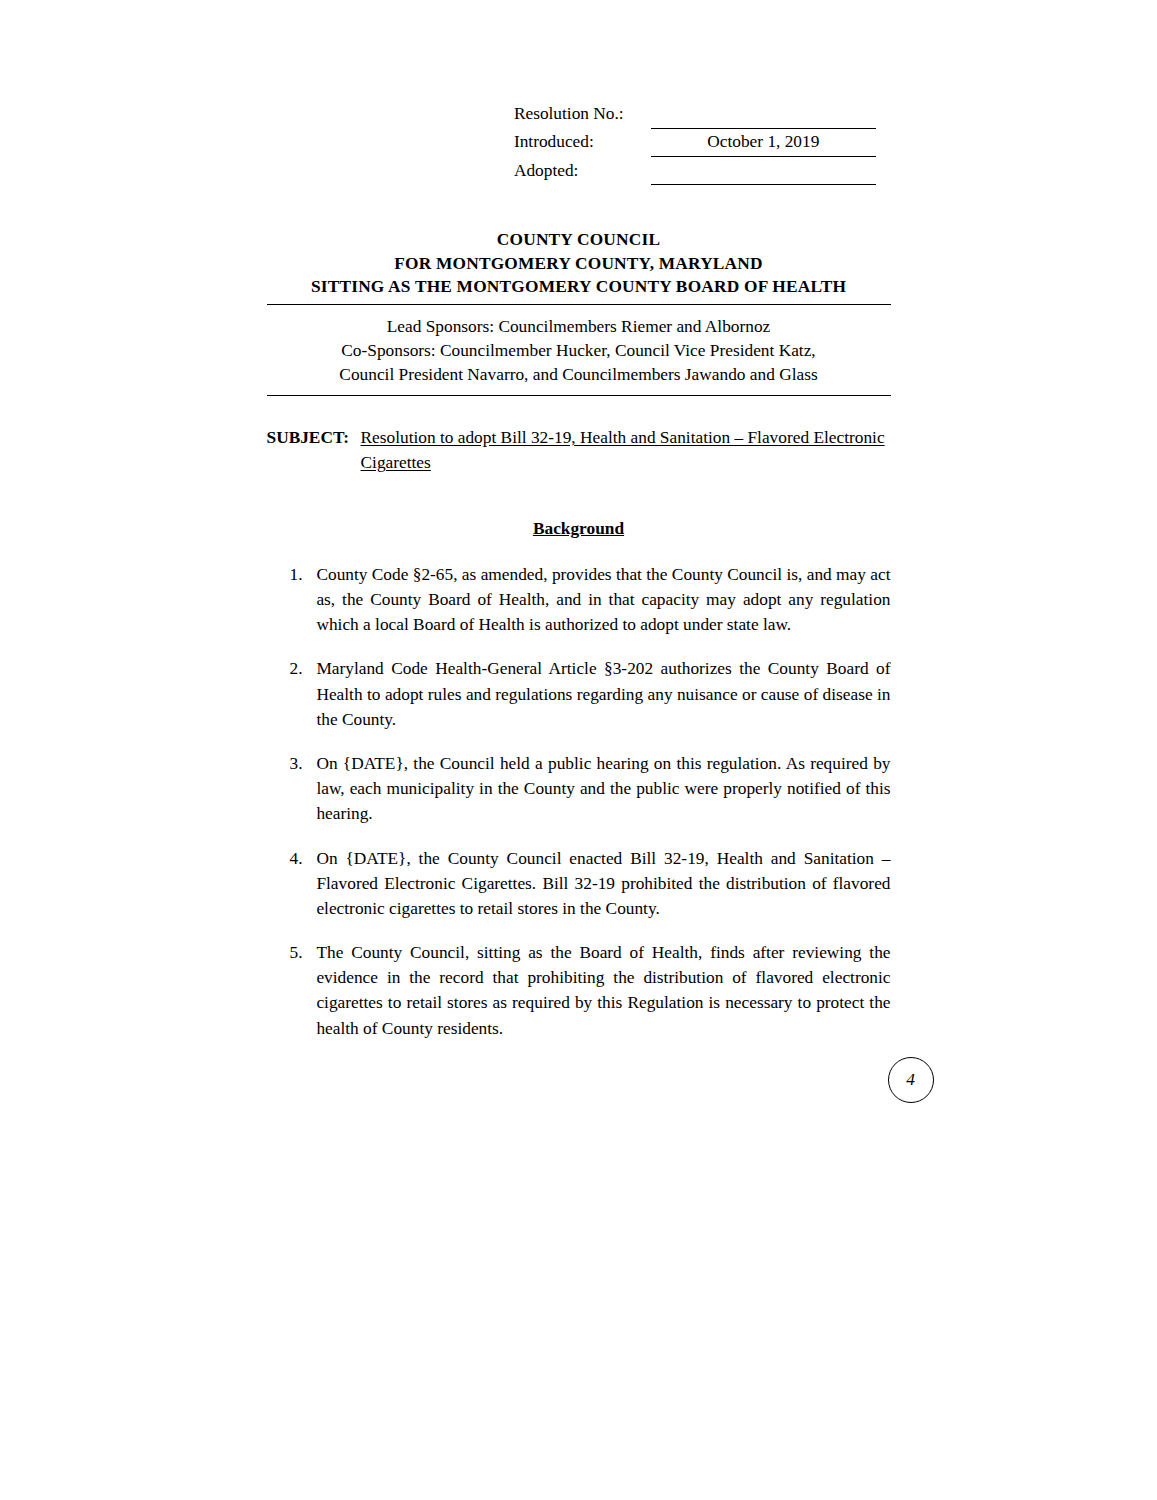| Resolution No.: | |
| Introduced: | October 1, 2019 |
| Adopted: | |
County Council
for Montgomery County, Maryland
Sitting as the Montgomery County Board of Health
Lead Sponsors: Councilmembers Riemer and Albornoz
Co-Sponsors: Councilmember Hucker, Council Vice President Katz,
Council President Navarro, and Councilmembers Jawando and Glass
SUBJECT:
Resolution to adopt Bill 32-19, Health and Sanitation – Flavored Electronic Cigarettes
Background
County Code §2-65, as amended, provides that the County Council is, and may act as, the County Board of Health, and in that capacity may adopt any regulation which a local Board of Health is authorized to adopt under state law.
Maryland Code Health-General Article §3-202 authorizes the County Board of Health to adopt rules and regulations regarding any nuisance or cause of disease in the County.
On {DATE}, the Council held a public hearing on this regulation. As required by law, each municipality in the County and the public were properly notified of this hearing.
On {DATE}, the County Council enacted Bill 32-19, Health and Sanitation – Flavored Electronic Cigarettes. Bill 32-19 prohibited the distribution of flavored electronic cigarettes to retail stores in the County.
The County Council, sitting as the Board of Health, finds after reviewing the evidence in the record that prohibiting the distribution of flavored electronic cigarettes to retail stores as required by this Regulation is necessary to protect the health of County residents.
4